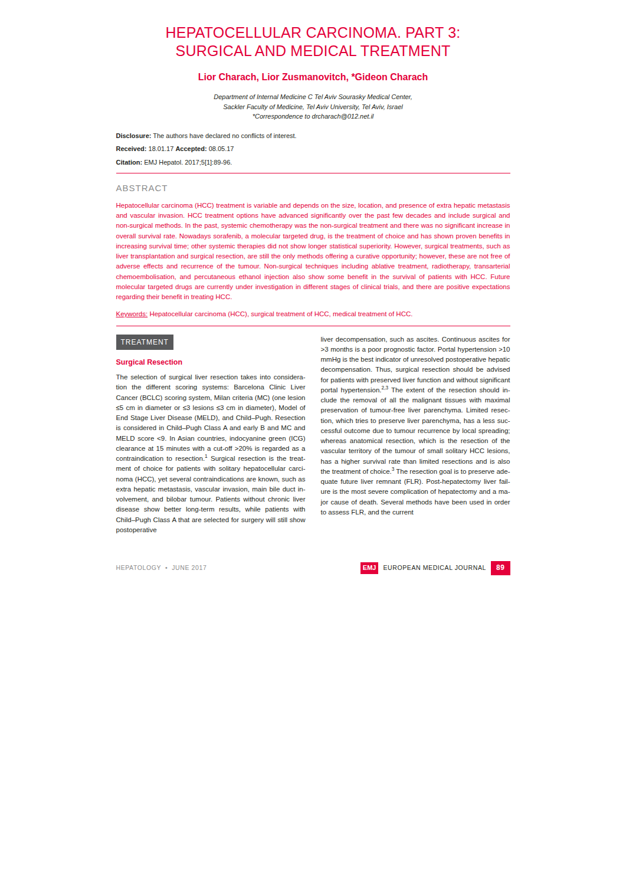Hepatocellular Carcinoma. Part 3:
Surgical and Medical Treatment
Lior Charach, Lior Zusmanovitch, *Gideon Charach
Department of Internal Medicine C Tel Aviv Sourasky Medical Center,
Sackler Faculty of Medicine, Tel Aviv University, Tel Aviv, Israel
*Correspondence to drcharach@012.net.il
Disclosure: The authors have declared no conflicts of interest.
Received: 18.01.17 Accepted: 08.05.17
Citation: EMJ Hepatol. 2017;5[1]:89-96.
Abstract
Hepatocellular carcinoma (HCC) treatment is variable and depends on the size, location, and presence of extra hepatic metastasis and vascular invasion. HCC treatment options have advanced significantly over the past few decades and include surgical and non-surgical methods. In the past, systemic chemotherapy was the non-surgical treatment and there was no significant increase in overall survival rate. Nowadays sorafenib, a molecular targeted drug, is the treatment of choice and has shown proven benefits in increasing survival time; other systemic therapies did not show longer statistical superiority. However, surgical treatments, such as liver transplantation and surgical resection, are still the only methods offering a curative opportunity; however, these are not free of adverse effects and recurrence of the tumour. Non-surgical techniques including ablative treatment, radiotherapy, transarterial chemoembolisation, and percutaneous ethanol injection also show some benefit in the survival of patients with HCC. Future molecular targeted drugs are currently under investigation in different stages of clinical trials, and there are positive expectations regarding their benefit in treating HCC.
Keywords: Hepatocellular carcinoma (HCC), surgical treatment of HCC, medical treatment of HCC.
Treatment
Surgical Resection
The selection of surgical liver resection takes into consideration the different scoring systems: Barcelona Clinic Liver Cancer (BCLC) scoring system, Milan criteria (MC) (one lesion ≤5 cm in diameter or ≤3 lesions ≤3 cm in diameter), Model of End Stage Liver Disease (MELD), and Child–Pugh. Resection is considered in Child–Pugh Class A and early B and MC and MELD score <9. In Asian countries, indocyanine green (ICG) clearance at 15 minutes with a cut-off >20% is regarded as a contraindication to resection.1 Surgical resection is the treatment of choice for patients with solitary hepatocellular carcinoma (HCC), yet several contraindications are known, such as extra hepatic metastasis, vascular invasion, main bile duct involvement, and bilobar tumour. Patients without chronic liver disease show better long-term results, while patients with Child–Pugh Class A that are selected for surgery will still show postoperative
liver decompensation, such as ascites. Continuous ascites for >3 months is a poor prognostic factor. Portal hypertension >10 mmHg is the best indicator of unresolved postoperative hepatic decompensation. Thus, surgical resection should be advised for patients with preserved liver function and without significant portal hypertension.2,3 The extent of the resection should include the removal of all the malignant tissues with maximal preservation of tumour-free liver parenchyma. Limited resection, which tries to preserve liver parenchyma, has a less successful outcome due to tumour recurrence by local spreading; whereas anatomical resection, which is the resection of the vascular territory of the tumour of small solitary HCC lesions, has a higher survival rate than limited resections and is also the treatment of choice.3 The resection goal is to preserve adequate future liver remnant (FLR). Post-hepatectomy liver failure is the most severe complication of hepatectomy and a major cause of death. Several methods have been used in order to assess FLR, and the current
Hepatology • June 2017
EMJ European Medical Journal 89